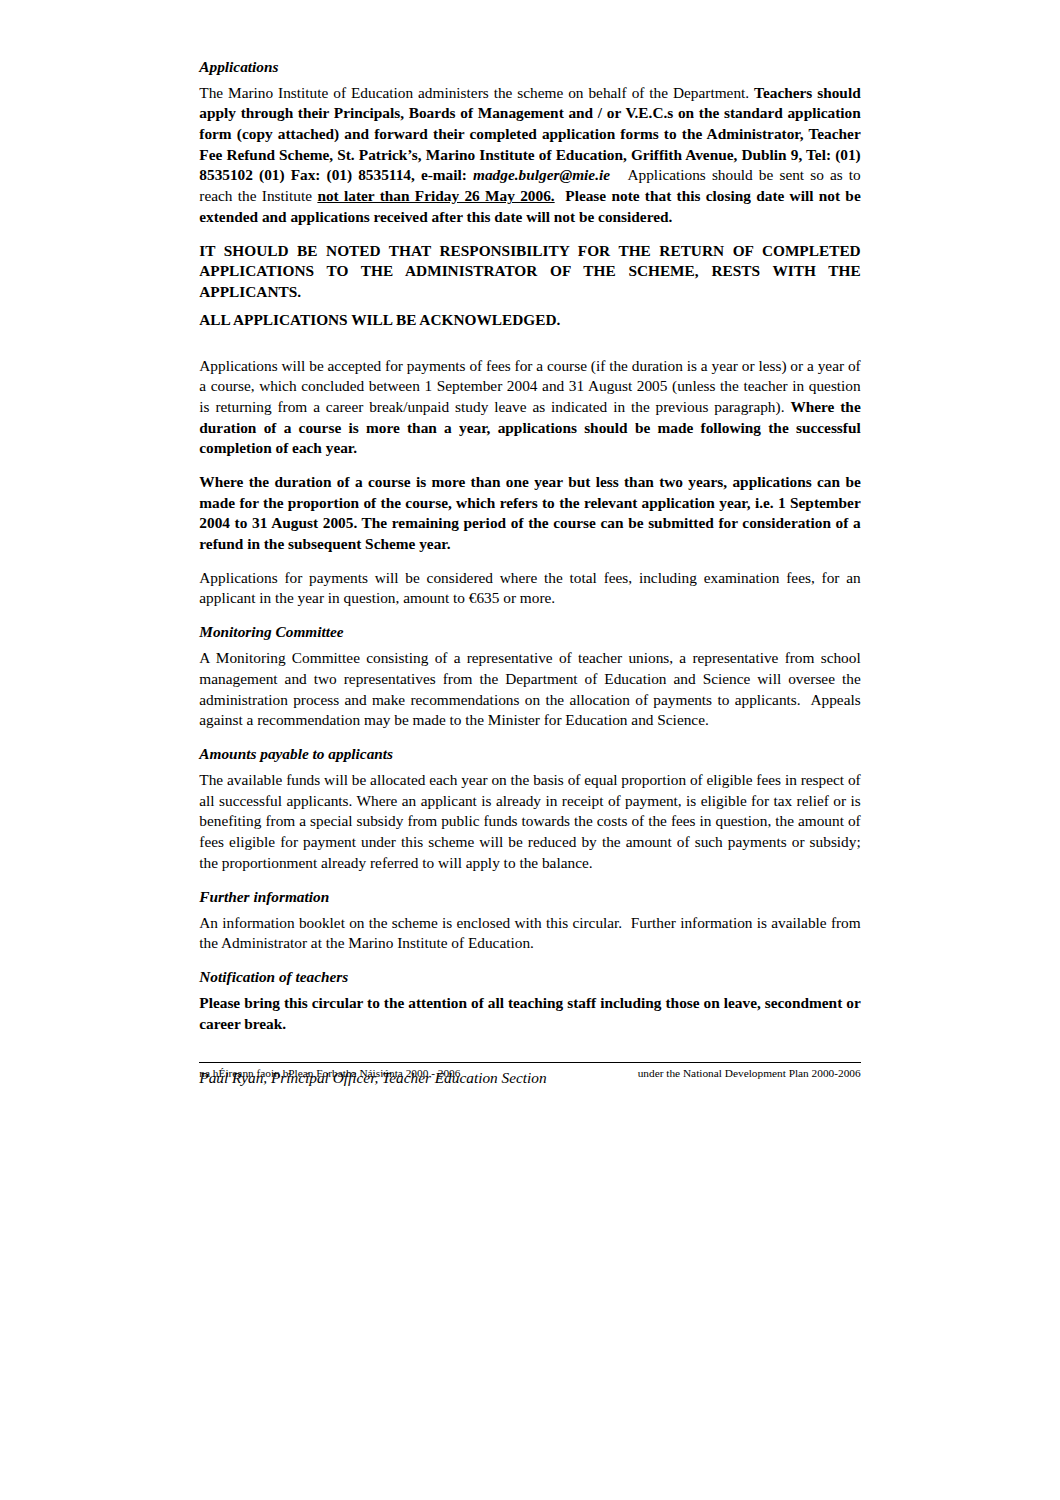Applications
The Marino Institute of Education administers the scheme on behalf of the Department. Teachers should apply through their Principals, Boards of Management and / or V.E.C.s on the standard application form (copy attached) and forward their completed application forms to the Administrator, Teacher Fee Refund Scheme, St. Patrick’s, Marino Institute of Education, Griffith Avenue, Dublin 9, Tel: (01) 8535102 (01) Fax: (01) 8535114, e-mail: madge.bulger@mie.ie Applications should be sent so as to reach the Institute not later than Friday 26 May 2006. Please note that this closing date will not be extended and applications received after this date will not be considered.
IT SHOULD BE NOTED THAT RESPONSIBILITY FOR THE RETURN OF COMPLETED APPLICATIONS TO THE ADMINISTRATOR OF THE SCHEME, RESTS WITH THE APPLICANTS.
ALL APPLICATIONS WILL BE ACKNOWLEDGED.
Applications will be accepted for payments of fees for a course (if the duration is a year or less) or a year of a course, which concluded between 1 September 2004 and 31 August 2005 (unless the teacher in question is returning from a career break/unpaid study leave as indicated in the previous paragraph). Where the duration of a course is more than a year, applications should be made following the successful completion of each year.
Where the duration of a course is more than one year but less than two years, applications can be made for the proportion of the course, which refers to the relevant application year, i.e. 1 September 2004 to 31 August 2005. The remaining period of the course can be submitted for consideration of a refund in the subsequent Scheme year.
Applications for payments will be considered where the total fees, including examination fees, for an applicant in the year in question, amount to €635 or more.
Monitoring Committee
A Monitoring Committee consisting of a representative of teacher unions, a representative from school management and two representatives from the Department of Education and Science will oversee the administration process and make recommendations on the allocation of payments to applicants. Appeals against a recommendation may be made to the Minister for Education and Science.
Amounts payable to applicants
The available funds will be allocated each year on the basis of equal proportion of eligible fees in respect of all successful applicants. Where an applicant is already in receipt of payment, is eligible for tax relief or is benefiting from a special subsidy from public funds towards the costs of the fees in question, the amount of fees eligible for payment under this scheme will be reduced by the amount of such payments or subsidy; the proportionment already referred to will apply to the balance.
Further information
An information booklet on the scheme is enclosed with this circular. Further information is available from the Administrator at the Marino Institute of Education.
Notification of teachers
Please bring this circular to the attention of all teaching staff including those on leave, secondment or career break.
Paul Ryan, Principal Officer, Teacher Education Section
na hÉireann faoin bPlean Forbatha Náisiúnta 2000 - 2006 under the National Development Plan 2000-2006